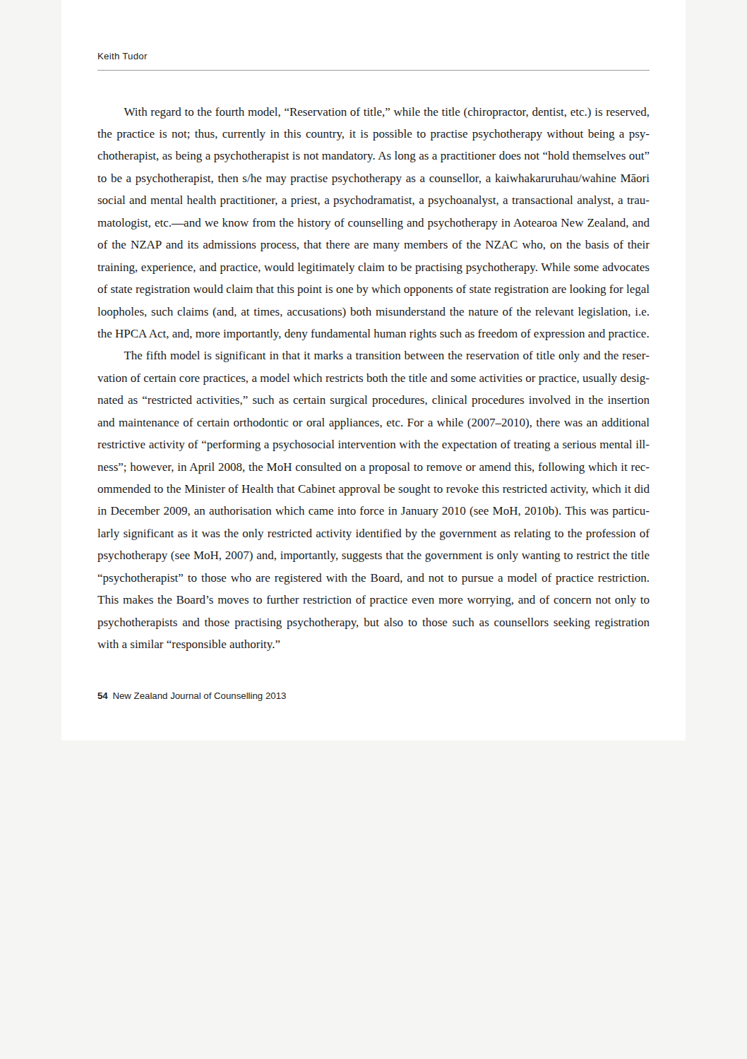Keith Tudor
With regard to the fourth model, “Reservation of title,” while the title (chiropractor, dentist, etc.) is reserved, the practice is not; thus, currently in this country, it is possible to practise psychotherapy without being a psychotherapist, as being a psychotherapist is not mandatory. As long as a practitioner does not “hold themselves out” to be a psychotherapist, then s/he may practise psychotherapy as a counsellor, a kaiwhakaruruhau/wahine Māori social and mental health practitioner, a priest, a psychodramatist, a psychoanalyst, a transactional analyst, a traumatologist, etc.—and we know from the history of counselling and psychotherapy in Aotearoa New Zealand, and of the NZAP and its admissions process, that there are many members of the NZAC who, on the basis of their training, experience, and practice, would legitimately claim to be practising psychotherapy. While some advocates of state registration would claim that this point is one by which opponents of state registration are looking for legal loopholes, such claims (and, at times, accusations) both misunderstand the nature of the relevant legislation, i.e. the HPCA Act, and, more importantly, deny fundamental human rights such as freedom of expression and practice.
The fifth model is significant in that it marks a transition between the reservation of title only and the reservation of certain core practices, a model which restricts both the title and some activities or practice, usually designated as “restricted activities,” such as certain surgical procedures, clinical procedures involved in the insertion and maintenance of certain orthodontic or oral appliances, etc. For a while (2007–2010), there was an additional restrictive activity of “performing a psychosocial intervention with the expectation of treating a serious mental illness”; however, in April 2008, the MoH consulted on a proposal to remove or amend this, following which it recommended to the Minister of Health that Cabinet approval be sought to revoke this restricted activity, which it did in December 2009, an authorisation which came into force in January 2010 (see MoH, 2010b). This was particularly significant as it was the only restricted activity identified by the government as relating to the profession of psychotherapy (see MoH, 2007) and, importantly, suggests that the government is only wanting to restrict the title “psychotherapist” to those who are registered with the Board, and not to pursue a model of practice restriction. This makes the Board’s moves to further restriction of practice even more worrying, and of concern not only to psychotherapists and those practising psychotherapy, but also to those such as counsellors seeking registration with a similar “responsible authority.”
54 New Zealand Journal of Counselling 2013